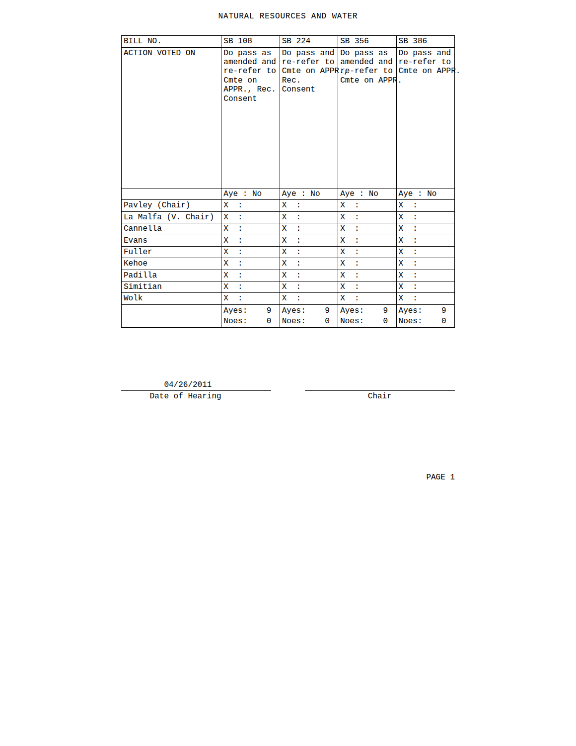NATURAL RESOURCES AND WATER
| BILL NO. | SB 108 | SB 224 | SB 356 | SB 386 |
| ACTION VOTED ON | Do pass as amended and re-refer to Cmte on APPR., Rec. Consent | Do pass and re-refer to Cmte on APPR., Rec. Consent | Do pass as amended and re-refer to Cmte on APPR. | Do pass and re-refer to Cmte on APPR. |
| | Aye : No | Aye : No | Aye : No | Aye : No |
| Pavley (Chair) | X : | X : | X : | X : |
| La Malfa (V. Chair) | X : | X : | X : | X : |
| Cannella | X : | X : | X : | X : |
| Evans | X : | X : | X : | X : |
| Fuller | X : | X : | X : | X : |
| Kehoe | X : | X : | X : | X : |
| Padilla | X : | X : | X : | X : |
| Simitian | X : | X : | X : | X : |
| Wolk | X : | X : | X : | X : |
| | Ayes: 9 Noes: 0 | Ayes: 9 Noes: 0 | Ayes: 9 Noes: 0 | Ayes: 9 Noes: 0 |
04/26/2011
Date of Hearing
Chair
PAGE 1